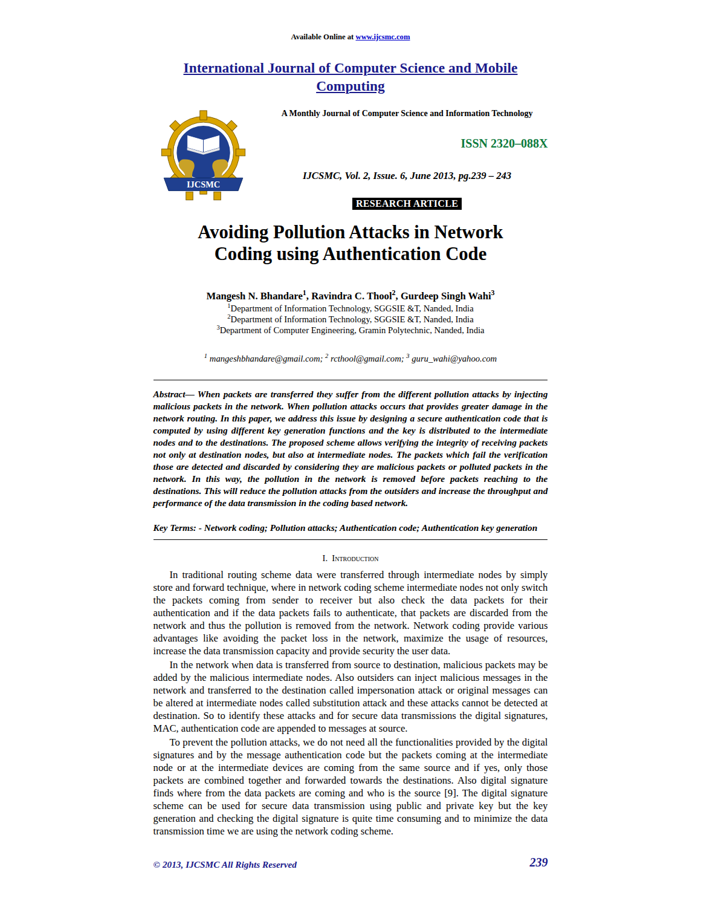Available Online at www.ijcsmc.com
International Journal of Computer Science and Mobile Computing
IJCSMC
A Monthly Journal of Computer Science and Information Technology
ISSN 2320–088X
IJCSMC, Vol. 2, Issue. 6, June 2013, pg.239 – 243
RESEARCH ARTICLE
Avoiding Pollution Attacks in Network Coding using Authentication Code
Mangesh N. Bhandare1, Ravindra C. Thool2, Gurdeep Singh Wahi3
1Department of Information Technology, SGGSIE &T, Nanded, India
2Department of Information Technology, SGGSIE &T, Nanded, India
3Department of Computer Engineering, Gramin Polytechnic, Nanded, India
1 mangeshbhandare@gmail.com; 2 rcthool@gmail.com; 3 guru_wahi@yahoo.com
Abstract— When packets are transferred they suffer from the different pollution attacks by injecting malicious packets in the network. When pollution attacks occurs that provides greater damage in the network routing. In this paper, we address this issue by designing a secure authentication code that is computed by using different key generation functions and the key is distributed to the intermediate nodes and to the destinations. The proposed scheme allows verifying the integrity of receiving packets not only at destination nodes, but also at intermediate nodes. The packets which fail the verification those are detected and discarded by considering they are malicious packets or polluted packets in the network. In this way, the pollution in the network is removed before packets reaching to the destinations. This will reduce the pollution attacks from the outsiders and increase the throughput and performance of the data transmission in the coding based network.
Key Terms: - Network coding; Pollution attacks; Authentication code; Authentication key generation
I. Introduction
In traditional routing scheme data were transferred through intermediate nodes by simply store and forward technique, where in network coding scheme intermediate nodes not only switch the packets coming from sender to receiver but also check the data packets for their authentication and if the data packets fails to authenticate, that packets are discarded from the network and thus the pollution is removed from the network. Network coding provide various advantages like avoiding the packet loss in the network, maximize the usage of resources, increase the data transmission capacity and provide security the user data.
In the network when data is transferred from source to destination, malicious packets may be added by the malicious intermediate nodes. Also outsiders can inject malicious messages in the network and transferred to the destination called impersonation attack or original messages can be altered at intermediate nodes called substitution attack and these attacks cannot be detected at destination. So to identify these attacks and for secure data transmissions the digital signatures, MAC, authentication code are appended to messages at source.
To prevent the pollution attacks, we do not need all the functionalities provided by the digital signatures and by the message authentication code but the packets coming at the intermediate node or at the intermediate devices are coming from the same source and if yes, only those packets are combined together and forwarded towards the destinations. Also digital signature finds where from the data packets are coming and who is the source [9]. The digital signature scheme can be used for secure data transmission using public and private key but the key generation and checking the digital signature is quite time consuming and to minimize the data transmission time we are using the network coding scheme.
© 2013, IJCSMC All Rights Reserved
239